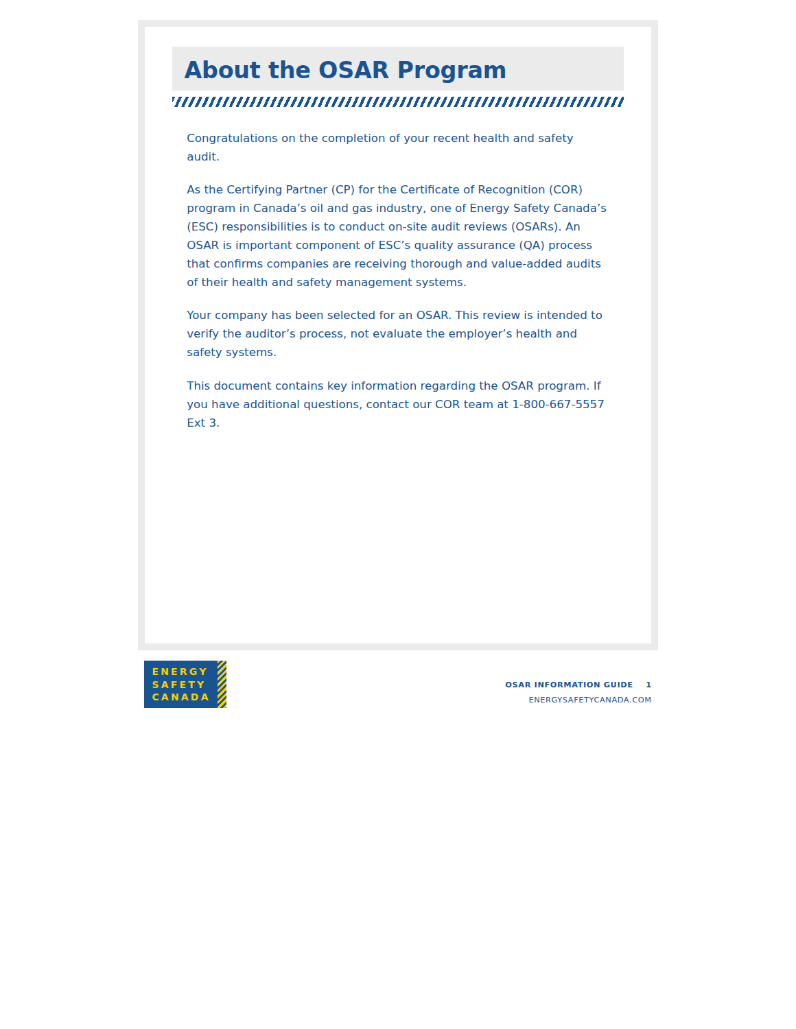About the OSAR Program
Congratulations on the completion of your recent health and safety audit.
As the Certifying Partner (CP) for the Certificate of Recognition (COR) program in Canada’s oil and gas industry, one of Energy Safety Canada’s (ESC) responsibilities is to conduct on-site audit reviews (OSARs). An OSAR is important component of ESC’s quality assurance (QA) process that confirms companies are receiving thorough and value-added audits of their health and safety management systems.
Your company has been selected for an OSAR. This review is intended to verify the auditor’s process, not evaluate the employer’s health and safety systems.
This document contains key information regarding the OSAR program. If you have additional questions, contact our COR team at 1-800-667-5557 Ext 3.
ENERGY SAFETY CANADA
OSAR INFORMATION GUIDE 1
ENERGYSAFETYCANADA.COM